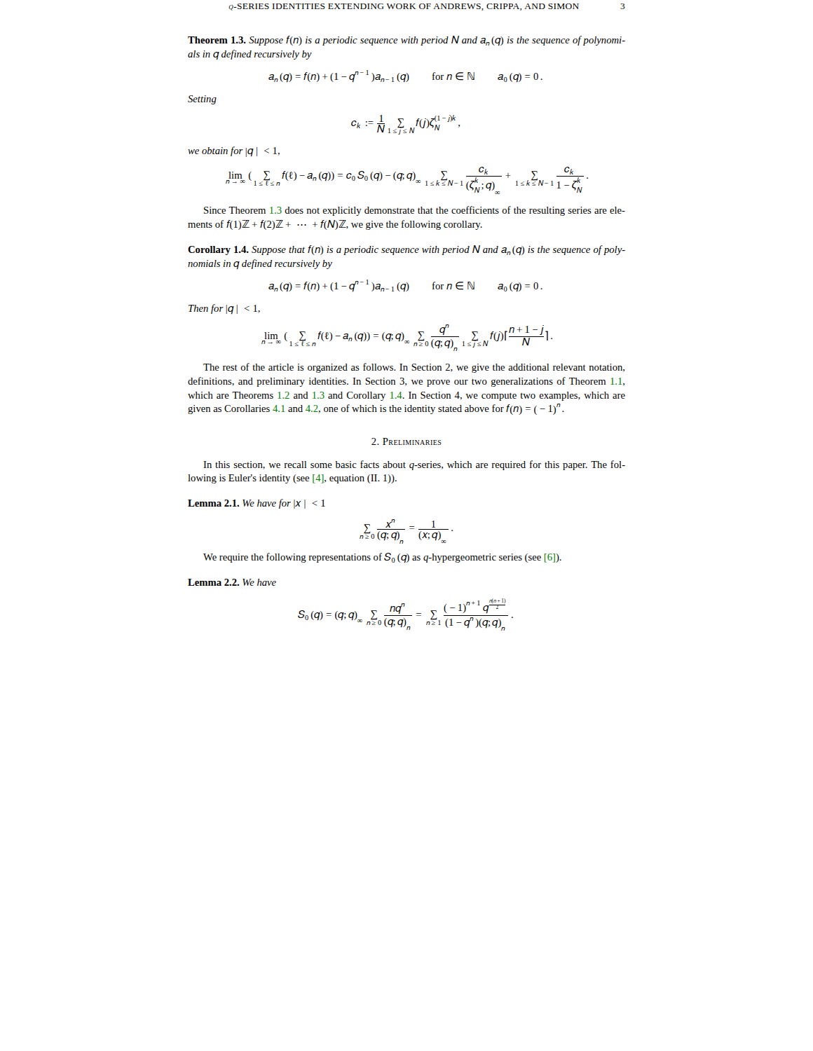q-SERIES IDENTITIES EXTENDING WORK OF ANDREWS, CRIPPA, AND SIMON 3
Theorem 1.3. Suppose f(n) is a periodic sequence with period N and an(q) is the sequence of polynomials in q defined recursively by
an(q) = f(n) + (1−qn−1) an−1(q) for n∈ℕ a0(q)=0.
Setting
ck := 1N ∑ 1≤j≤N f(j) ζN(1−j)k ,
we obtain for |q|<1,
limn→∞ ( ∑ 1≤ℓ≤n f(ℓ) − an(q) ) = c0 S0(q) − (q;q)∞ ∑ 1≤k≤N−1 ck (ζNk;q)∞ + ∑ 1≤k≤N−1 ck 1−ζNk .
Since Theorem 1.3 does not explicitly demonstrate that the coefficients of the resulting series are elements of f(1)ℤ+f(2)ℤ+⋯+f(N)ℤ, we give the following corollary.
Corollary 1.4. Suppose that f(n) is a periodic sequence with period N and an(q) is the sequence of polynomials in q defined recursively by
an(q) = f(n) + (1−qn−1) an−1(q) for n∈ℕ a0(q)=0.
Then for |q|<1,
limn→∞ ( ∑ 1≤ℓ≤n f(ℓ) − an(q) ) = (q;q)∞ ∑n≥0 qn (q;q)n ∑ 1≤j≤N f(j) ⌈ n+1−j N ⌉ .
The rest of the article is organized as follows. In Section 2, we give the additional relevant notation, definitions, and preliminary identities. In Section 3, we prove our two generalizations of Theorem 1.1, which are Theorems 1.2 and 1.3 and Corollary 1.4. In Section 4, we compute two examples, which are given as Corollaries 4.1 and 4.2, one of which is the identity stated above for f(n)=(−1)n.
2. Preliminaries
In this section, we recall some basic facts about q-series, which are required for this paper. The following is Euler's identity (see [4], equation (II. 1)).
Lemma 2.1. We have for |x|<1
∑n≥0 xn (q;q)n = 1 (x;q)∞ .
We require the following representations of S0(q) as q-hypergeometric series (see [6]).
Lemma 2.2. We have
S0(q) = (q;q)∞ ∑n≥0 nqn (q;q)n = ∑n≥1 (−1)n+1 qn(n+1)2 (1−qn) (q;q)n .